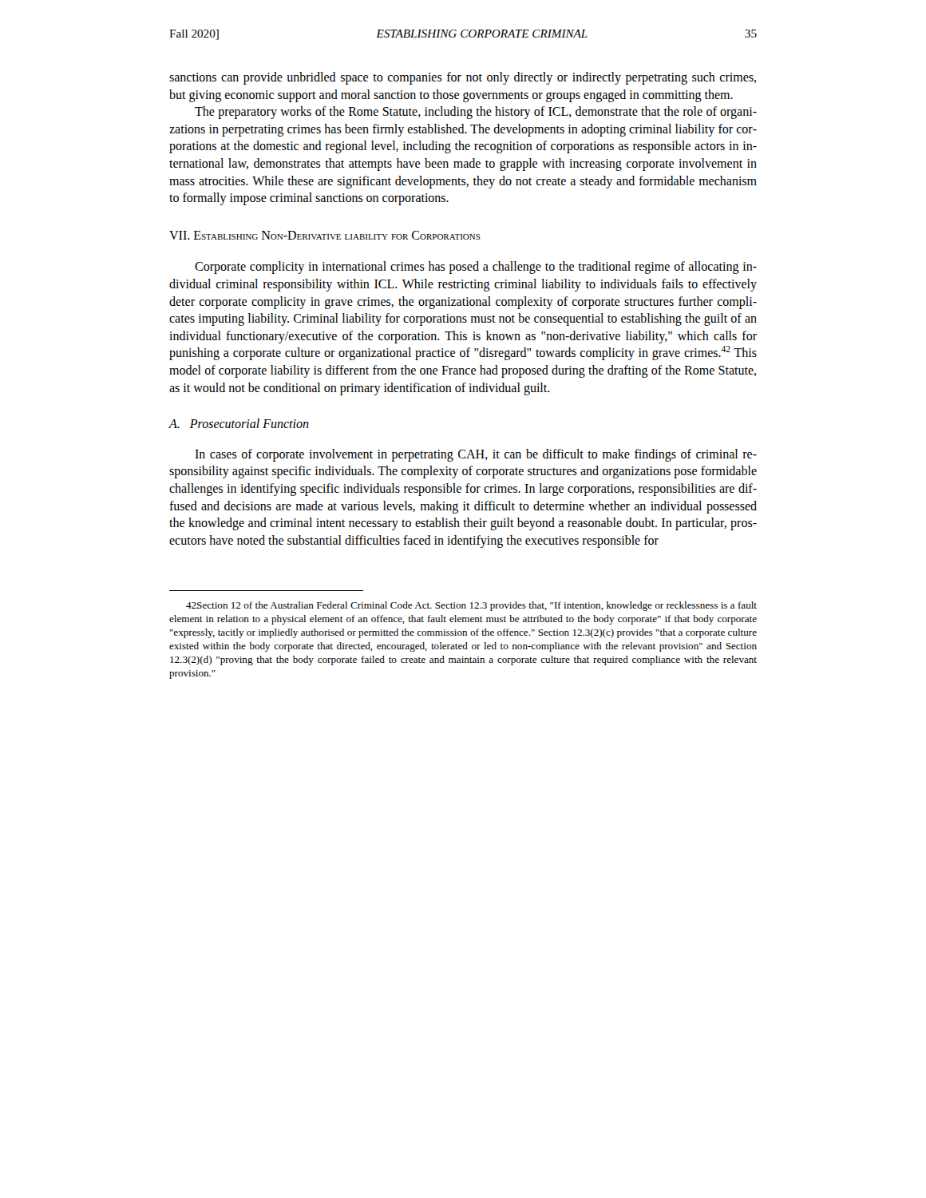Fall 2020] ESTABLISHING CORPORATE CRIMINAL 35
sanctions can provide unbridled space to companies for not only directly or indirectly perpetrating such crimes, but giving economic support and moral sanction to those governments or groups engaged in committing them.
The preparatory works of the Rome Statute, including the history of ICL, demonstrate that the role of organizations in perpetrating crimes has been firmly established. The developments in adopting criminal liability for corporations at the domestic and regional level, including the recognition of corporations as responsible actors in international law, demonstrates that attempts have been made to grapple with increasing corporate involvement in mass atrocities. While these are significant developments, they do not create a steady and formidable mechanism to formally impose criminal sanctions on corporations.
VII. Establishing Non-Derivative liability for Corporations
Corporate complicity in international crimes has posed a challenge to the traditional regime of allocating individual criminal responsibility within ICL. While restricting criminal liability to individuals fails to effectively deter corporate complicity in grave crimes, the organizational complexity of corporate structures further complicates imputing liability. Criminal liability for corporations must not be consequential to establishing the guilt of an individual functionary/executive of the corporation. This is known as "non-derivative liability," which calls for punishing a corporate culture or organizational practice of "disregard" towards complicity in grave crimes.42 This model of corporate liability is different from the one France had proposed during the drafting of the Rome Statute, as it would not be conditional on primary identification of individual guilt.
A. Prosecutorial Function
In cases of corporate involvement in perpetrating CAH, it can be difficult to make findings of criminal responsibility against specific individuals. The complexity of corporate structures and organizations pose formidable challenges in identifying specific individuals responsible for crimes. In large corporations, responsibilities are diffused and decisions are made at various levels, making it difficult to determine whether an individual possessed the knowledge and criminal intent necessary to establish their guilt beyond a reasonable doubt. In particular, prosecutors have noted the substantial difficulties faced in identifying the executives responsible for
42. Section 12 of the Australian Federal Criminal Code Act. Section 12.3 provides that, "If intention, knowledge or recklessness is a fault element in relation to a physical element of an offence, that fault element must be attributed to the body corporate" if that body corporate "expressly, tacitly or impliedly authorised or permitted the commission of the offence." Section 12.3(2)(c) provides "that a corporate culture existed within the body corporate that directed, encouraged, tolerated or led to non-compliance with the relevant provision" and Section 12.3(2)(d) "proving that the body corporate failed to create and maintain a corporate culture that required compliance with the relevant provision."